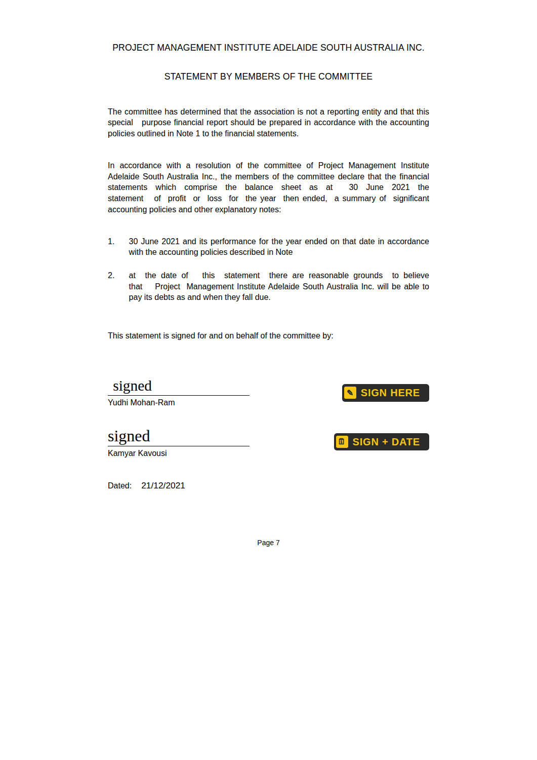PROJECT MANAGEMENT INSTITUTE ADELAIDE SOUTH AUSTRALIA INC.
STATEMENT BY MEMBERS OF THE COMMITTEE
The committee has determined that the association is not a reporting entity and that this special purpose financial report should be prepared in accordance with the accounting policies outlined in Note 1 to the financial statements.
In accordance with a resolution of the committee of Project Management Institute Adelaide South Australia Inc., the members of the committee declare that the financial statements which comprise the balance sheet as at 30 June 2021 the statement of profit or loss for the year then ended, a summary of significant accounting policies and other explanatory notes:
30 June 2021 and its performance for the year ended on that date in accordance with the accounting policies described in Note
at the date of this statement there are reasonable grounds to believe that Project Management Institute Adelaide South Australia Inc. will be able to pay its debts as and when they fall due.
This statement is signed for and on behalf of the committee by:
signed
Yudhi Mohan-Ram
✎SIGN HERE
signed
Kamyar Kavousi
🗓SIGN + DATE
Dated:21/12/2021
Page 7